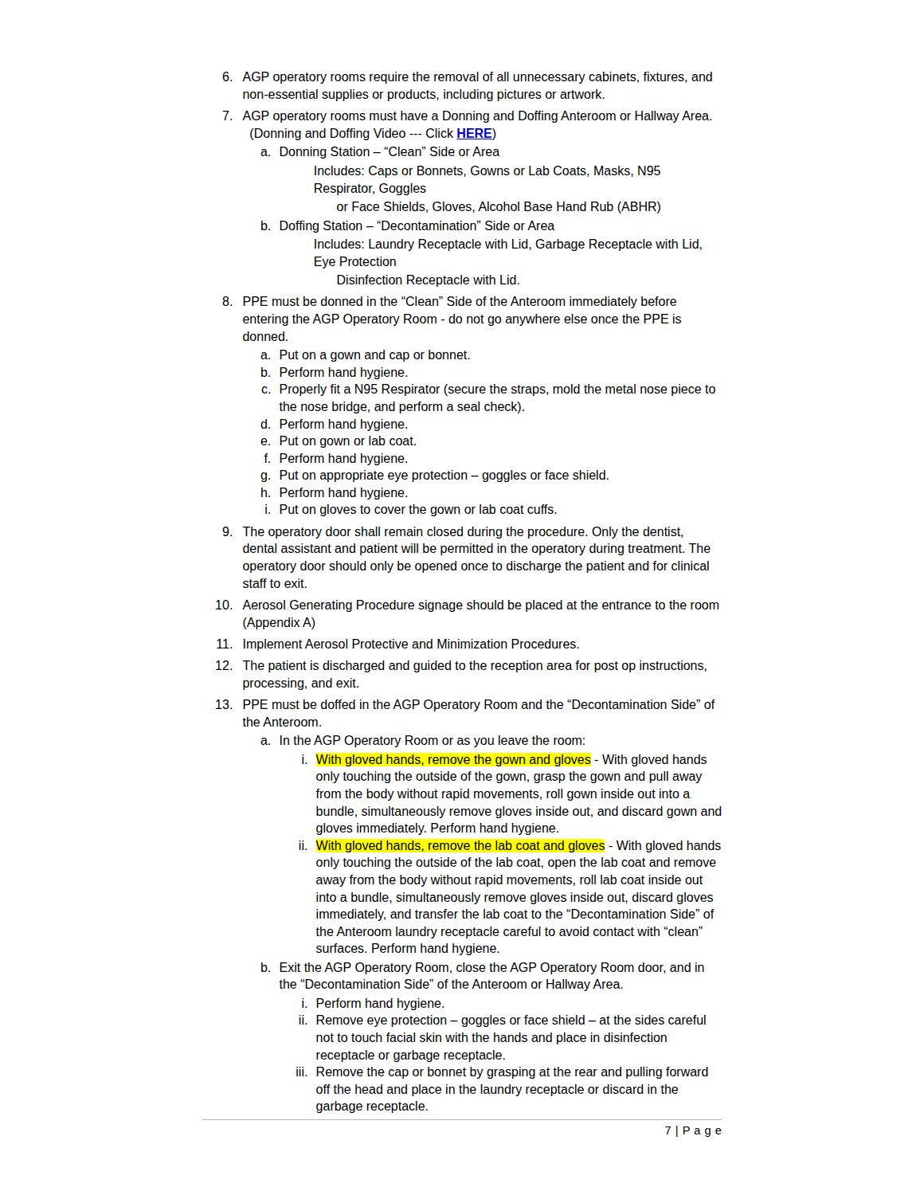AGP operatory rooms require the removal of all unnecessary cabinets, fixtures, and non-essential supplies or products, including pictures or artwork.
AGP operatory rooms must have a Donning and Doffing Anteroom or Hallway Area. (Donning and Doffing Video --- Click HERE)
Donning Station – “Clean” Side or Area
Includes: Caps or Bonnets, Gowns or Lab Coats, Masks, N95 Respirator, Goggles
or Face Shields, Gloves, Alcohol Base Hand Rub (ABHR)
Doffing Station – “Decontamination” Side or Area
Includes: Laundry Receptacle with Lid, Garbage Receptacle with Lid, Eye Protection
Disinfection Receptacle with Lid.
PPE must be donned in the “Clean” Side of the Anteroom immediately before entering the AGP Operatory Room - do not go anywhere else once the PPE is donned.
Put on a gown and cap or bonnet.
Perform hand hygiene.
Properly fit a N95 Respirator (secure the straps, mold the metal nose piece to the nose bridge, and perform a seal check).
Perform hand hygiene.
Put on gown or lab coat.
Perform hand hygiene.
Put on appropriate eye protection – goggles or face shield.
Perform hand hygiene.
Put on gloves to cover the gown or lab coat cuffs.
The operatory door shall remain closed during the procedure. Only the dentist, dental assistant and patient will be permitted in the operatory during treatment. The operatory door should only be opened once to discharge the patient and for clinical staff to exit.
Aerosol Generating Procedure signage should be placed at the entrance to the room (Appendix A)
Implement Aerosol Protective and Minimization Procedures.
The patient is discharged and guided to the reception area for post op instructions, processing, and exit.
PPE must be doffed in the AGP Operatory Room and the “Decontamination Side” of the Anteroom.
In the AGP Operatory Room or as you leave the room:
With gloved hands, remove the gown and gloves - With gloved hands only touching the outside of the gown, grasp the gown and pull away from the body without rapid movements, roll gown inside out into a bundle, simultaneously remove gloves inside out, and discard gown and gloves immediately. Perform hand hygiene.
With gloved hands, remove the lab coat and gloves - With gloved hands only touching the outside of the lab coat, open the lab coat and remove away from the body without rapid movements, roll lab coat inside out into a bundle, simultaneously remove gloves inside out, discard gloves immediately, and transfer the lab coat to the “Decontamination Side” of the Anteroom laundry receptacle careful to avoid contact with “clean” surfaces. Perform hand hygiene.
Exit the AGP Operatory Room, close the AGP Operatory Room door, and in the “Decontamination Side” of the Anteroom or Hallway Area.
Perform hand hygiene.
Remove eye protection – goggles or face shield – at the sides careful not to touch facial skin with the hands and place in disinfection receptacle or garbage receptacle.
Remove the cap or bonnet by grasping at the rear and pulling forward off the head and place in the laundry receptacle or discard in the garbage receptacle.
7 | P a g e